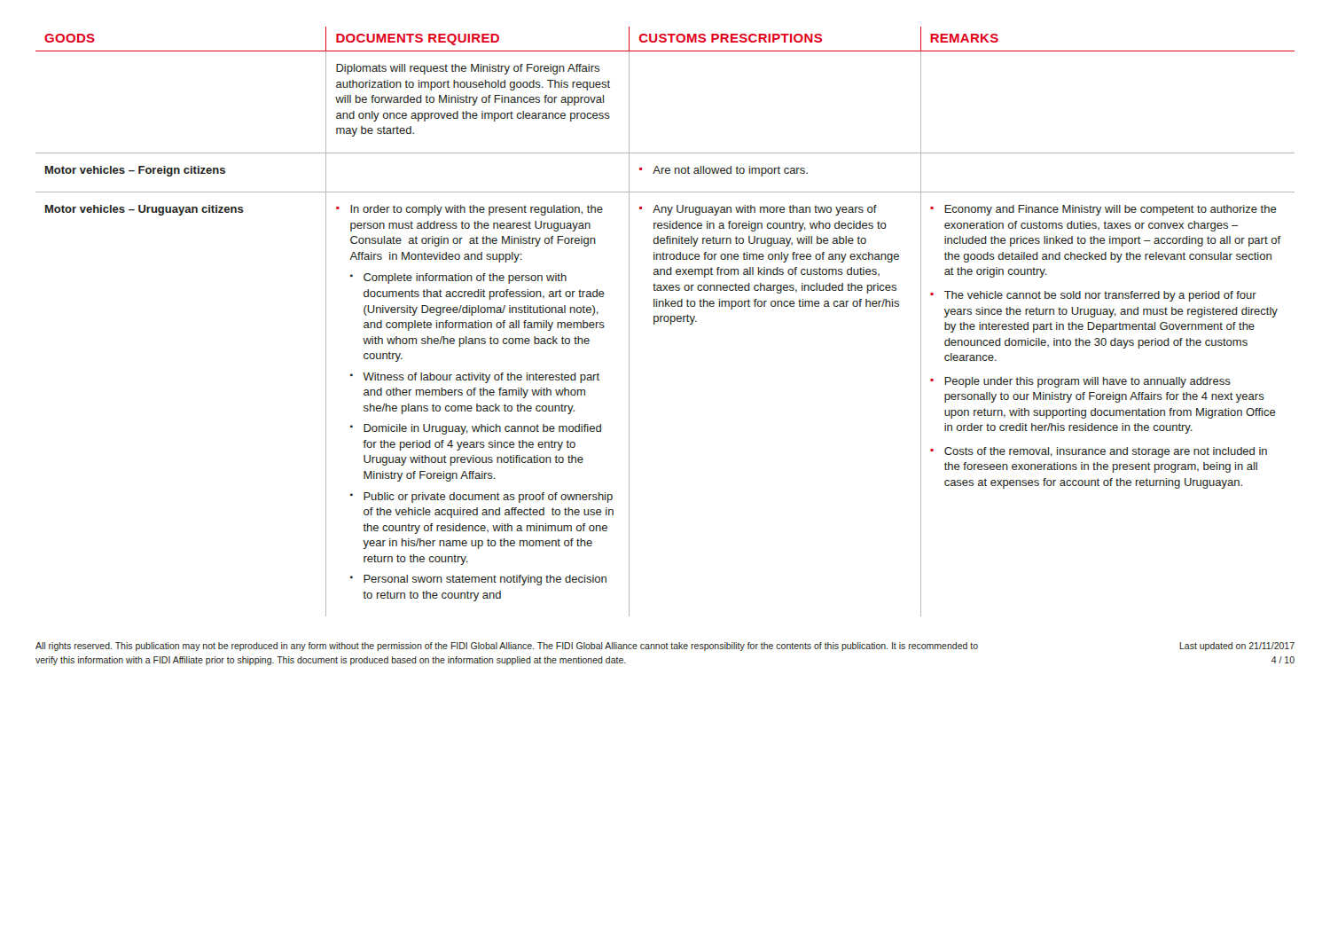| GOODS | DOCUMENTS REQUIRED | CUSTOMS PRESCRIPTIONS | REMARKS |
| --- | --- | --- | --- |
| | Diplomats will request the Ministry of Foreign Affairs authorization to import household goods. This request will be forwarded to Ministry of Finances for approval and only once approved the import clearance process may be started. | | |
| Motor vehicles – Foreign citizens | | Are not allowed to import cars. | |
| Motor vehicles – Uruguayan citizens | In order to comply with the present regulation, the person must address to the nearest Uruguayan Consulate at origin or at the Ministry of Foreign Affairs in Montevideo and supply: Complete information of the person with documents that accredit profession, art or trade (University Degree/diploma/ institutional note), and complete information of all family members with whom she/he plans to come back to the country. Witness of labour activity of the interested part and other members of the family with whom she/he plans to come back to the country. Domicile in Uruguay, which cannot be modified for the period of 4 years since the entry to Uruguay without previous notification to the Ministry of Foreign Affairs. Public or private document as proof of ownership of the vehicle acquired and affected to the use in the country of residence, with a minimum of one year in his/her name up to the moment of the return to the country. Personal sworn statement notifying the decision to return to the country and | Any Uruguayan with more than two years of residence in a foreign country, who decides to definitely return to Uruguay, will be able to introduce for one time only free of any exchange and exempt from all kinds of customs duties, taxes or connected charges, included the prices linked to the import for once time a car of her/his property. | Economy and Finance Ministry will be competent to authorize the exoneration of customs duties, taxes or convex charges – included the prices linked to the import – according to all or part of the goods detailed and checked by the relevant consular section at the origin country. The vehicle cannot be sold nor transferred by a period of four years since the return to Uruguay, and must be registered directly by the interested part in the Departmental Government of the denounced domicile, into the 30 days period of the customs clearance. People under this program will have to annually address personally to our Ministry of Foreign Affairs for the 4 next years upon return, with supporting documentation from Migration Office in order to credit her/his residence in the country. Costs of the removal, insurance and storage are not included in the foreseen exonerations in the present program, being in all cases at expenses for account of the returning Uruguayan. |
All rights reserved. This publication may not be reproduced in any form without the permission of the FIDI Global Alliance. The FIDI Global Alliance cannot take responsibility for the contents of this publication. It is recommended to verify this information with a FIDI Affiliate prior to shipping. This document is produced based on the information supplied at the mentioned date.
Last updated on 21/11/2017
4 / 10